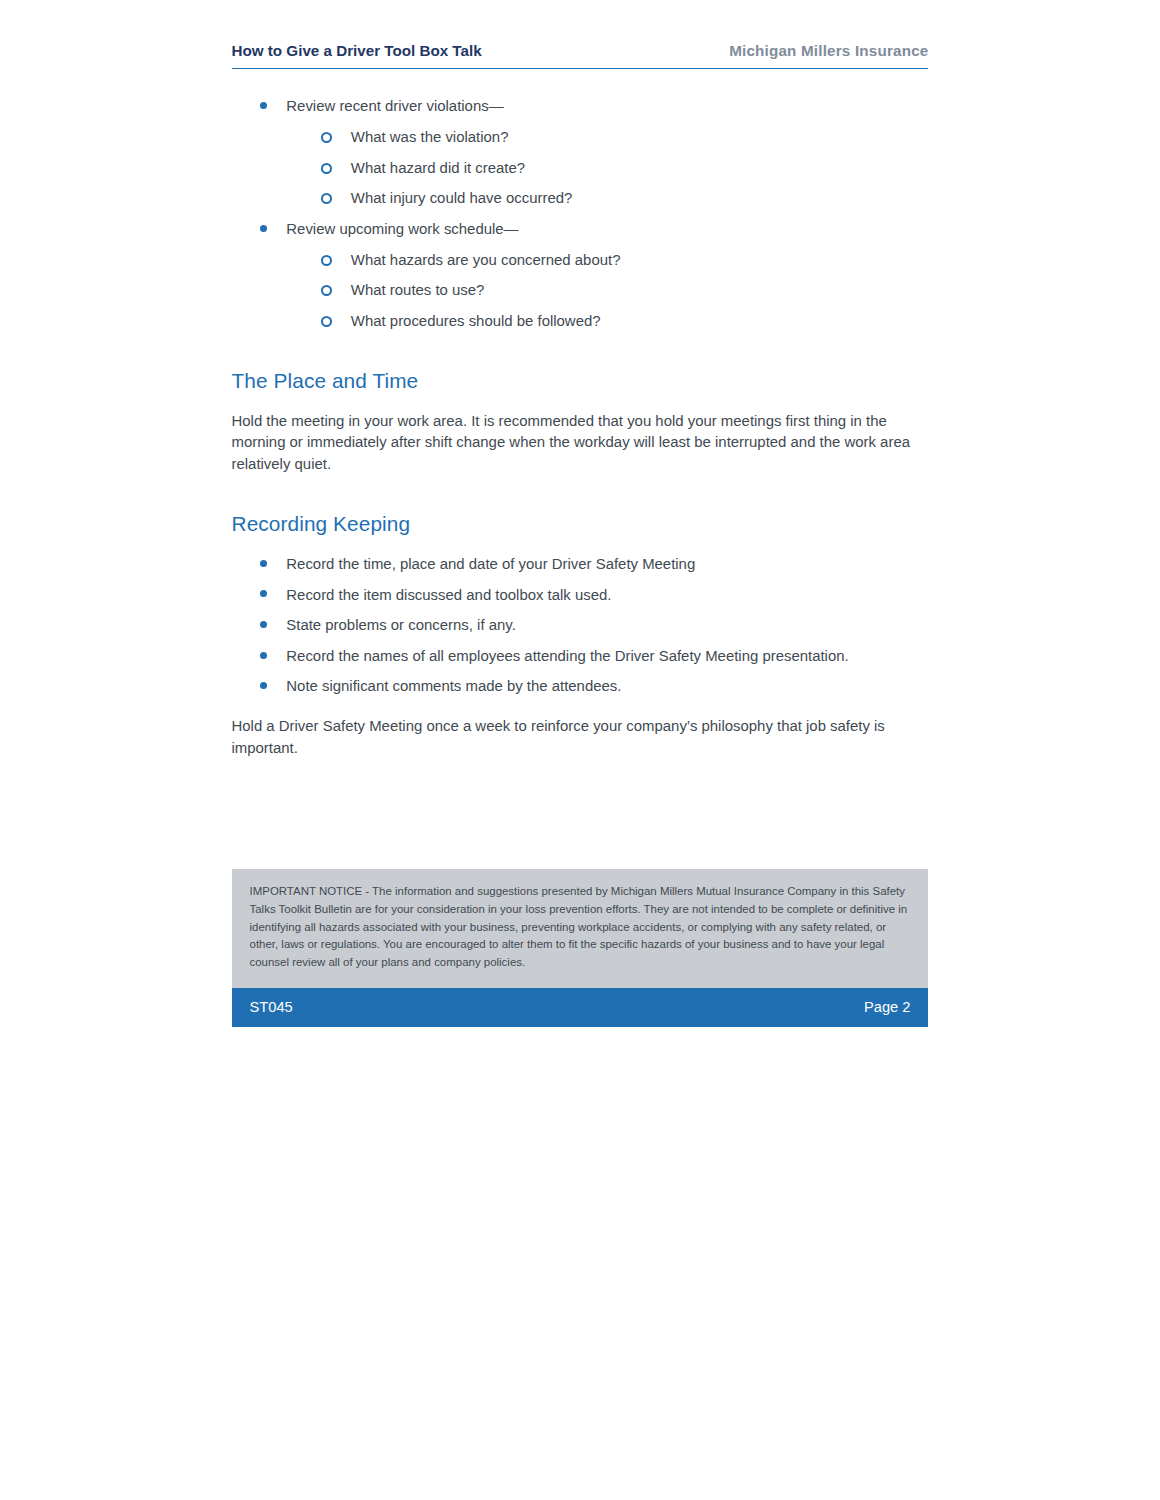How to Give a Driver Tool Box Talk
Michigan Millers Insurance
Review recent driver violations—
What was the violation?
What hazard did it create?
What injury could have occurred?
Review upcoming work schedule—
What hazards are you concerned about?
What routes to use?
What procedures should be followed?
The Place and Time
Hold the meeting in your work area. It is recommended that you hold your meetings first thing in the morning or immediately after shift change when the workday will least be interrupted and the work area relatively quiet.
Recording Keeping
Record the time, place and date of your Driver Safety Meeting
Record the item discussed and toolbox talk used.
State problems or concerns, if any.
Record the names of all employees attending the Driver Safety Meeting presentation.
Note significant comments made by the attendees.
Hold a Driver Safety Meeting once a week to reinforce your company’s philosophy that job safety is important.
IMPORTANT NOTICE - The information and suggestions presented by Michigan Millers Mutual Insurance Company in this Safety Talks Toolkit Bulletin are for your consideration in your loss prevention efforts. They are not intended to be complete or definitive in identifying all hazards associated with your business, preventing workplace accidents, or complying with any safety related, or other, laws or regulations. You are encouraged to alter them to fit the specific hazards of your business and to have your legal counsel review all of your plans and company policies.
ST045 Page 2